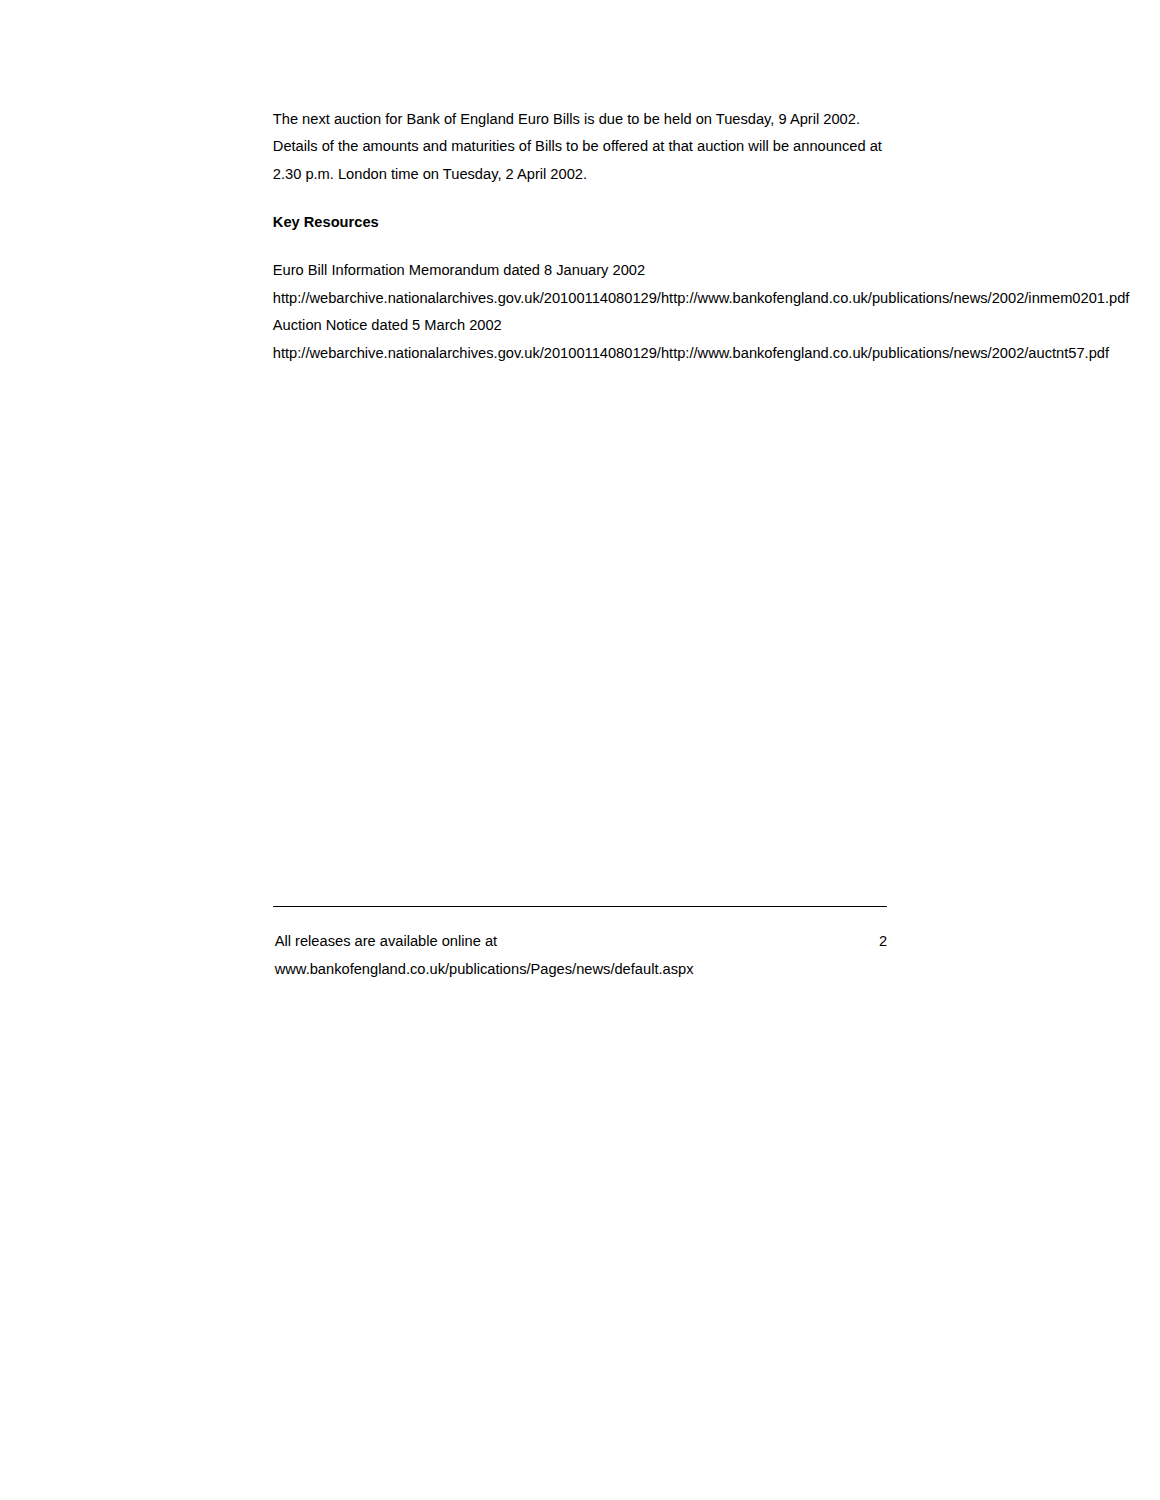The next auction for Bank of England Euro Bills is due to be held on Tuesday, 9 April 2002. Details of the amounts and maturities of Bills to be offered at that auction will be announced at 2.30 p.m. London time on Tuesday, 2 April 2002.
Key Resources
Euro Bill Information Memorandum dated 8 January 2002
http://webarchive.nationalarchives.gov.uk/20100114080129/http://www.bankofengland.co.uk/publications/news/2002/inmem0201.pdf
Auction Notice dated 5 March 2002
http://webarchive.nationalarchives.gov.uk/20100114080129/http://www.bankofengland.co.uk/publications/news/2002/auctnt57.pdf
All releases are available online at www.bankofengland.co.uk/publications/Pages/news/default.aspx 2